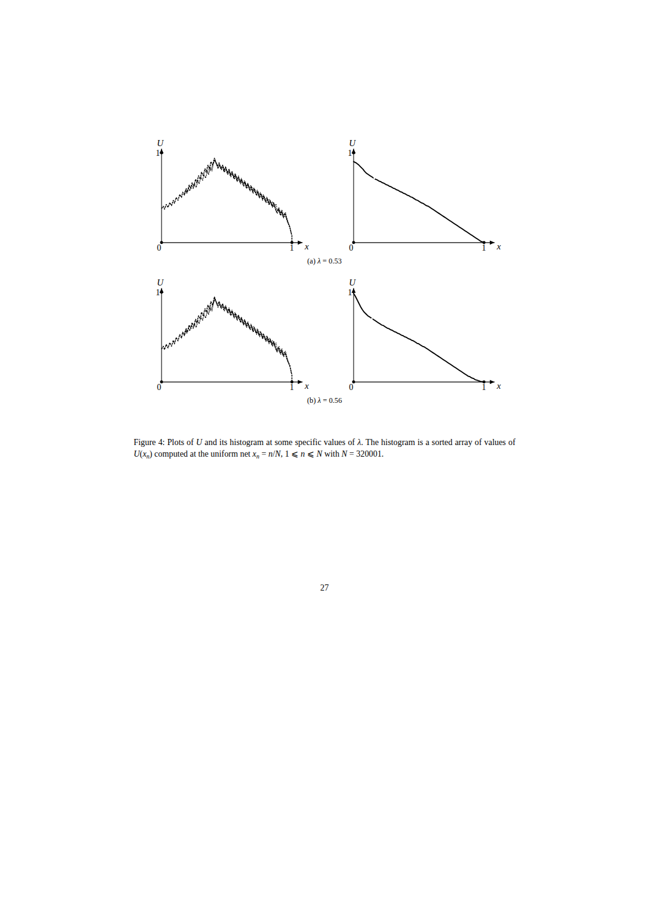U x 1 0 1
U x 1 0 1
(a) λ = 0.53
U x 1 0 1
U x 1 0 1
(b) λ = 0.56
Figure 4: Plots of U and its histogram at some specific values of λ. The histogram is a sorted array of values of U(xn) computed at the uniform net xn = n/N, 1 ⩽ n ⩽ N with N = 320001.
27